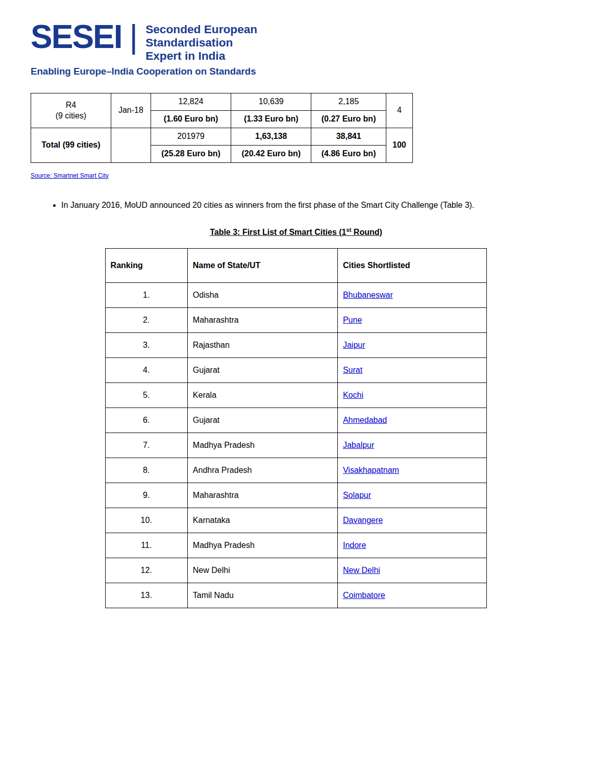SESEI | Seconded European
Standardisation
Expert in India
Enabling Europe–India Cooperation on Standards
| R4 (9 cities) | Jan-18 | 12,824 | 10,639 | 2,185 | 4 |
| (1.60 Euro bn) | (1.33 Euro bn) | (0.27 Euro bn) |
| Total (99 cities) | | 201979 | 1,63,138 | 38,841 | 100 |
| (25.28 Euro bn) | (20.42 Euro bn) | (4.86 Euro bn) |
Source: Smartnet Smart City
In January 2016, MoUD announced 20 cities as winners from the first phase of the Smart City Challenge (Table 3).
Table 3: First List of Smart Cities (1st Round)
| Ranking | Name of State/UT | Cities Shortlisted |
| --- | --- | --- |
| 1. | Odisha | Bhubaneswar |
| 2. | Maharashtra | Pune |
| 3. | Rajasthan | Jaipur |
| 4. | Gujarat | Surat |
| 5. | Kerala | Kochi |
| 6. | Gujarat | Ahmedabad |
| 7. | Madhya Pradesh | Jabalpur |
| 8. | Andhra Pradesh | Visakhapatnam |
| 9. | Maharashtra | Solapur |
| 10. | Karnataka | Davangere |
| 11. | Madhya Pradesh | Indore |
| 12. | New Delhi | New Delhi |
| 13. | Tamil Nadu | Coimbatore |